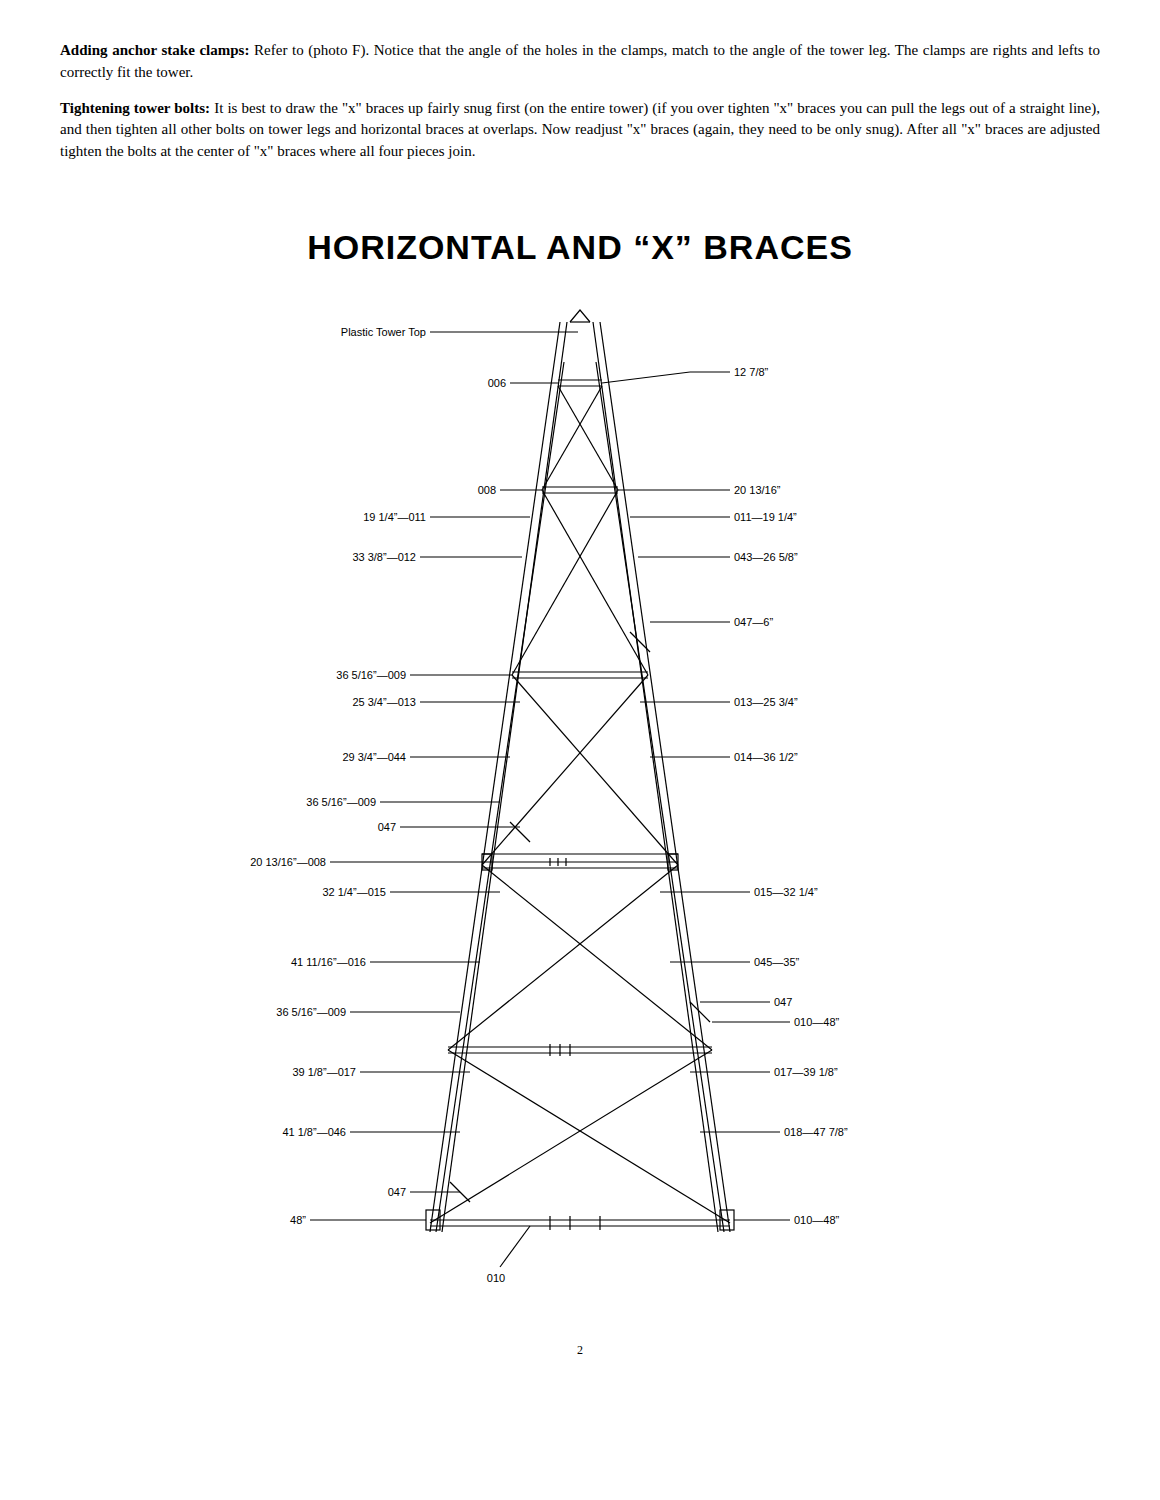Adding anchor stake clamps: Refer to (photo F). Notice that the angle of the holes in the clamps, match to the angle of the tower leg. The clamps are rights and lefts to correctly fit the tower.
Tightening tower bolts: It is best to draw the "x" braces up fairly snug first (on the entire tower) (if you over tighten "x" braces you can pull the legs out of a straight line), and then tighten all other bolts on tower legs and horizontal braces at overlaps. Now readjust "x" braces (again, they need to be only snug). After all "x" braces are adjusted tighten the bolts at the center of "x" braces where all four pieces join.
HORIZONTAL AND “X” BRACES
Plastic Tower Top 006 12 7/8” 008 20 13/16” 19 1/4”—011 011—19 1/4” 33 3/8”—012 043—26 5/8” 047—6” 36 5/16”—009 25 3/4”—013 013—25 3/4” 29 3/4”—044 014—36 1/2” 36 5/16”—009 047 20 13/16”—008 32 1/4”—015 015—32 1/4” 41 11/16”—016 045—35” 36 5/16”—009 047 010—48” 39 1/8”—017 017—39 1/8” 41 1/8”—046 018—47 7/8” 047 48” 010—48” 010
2